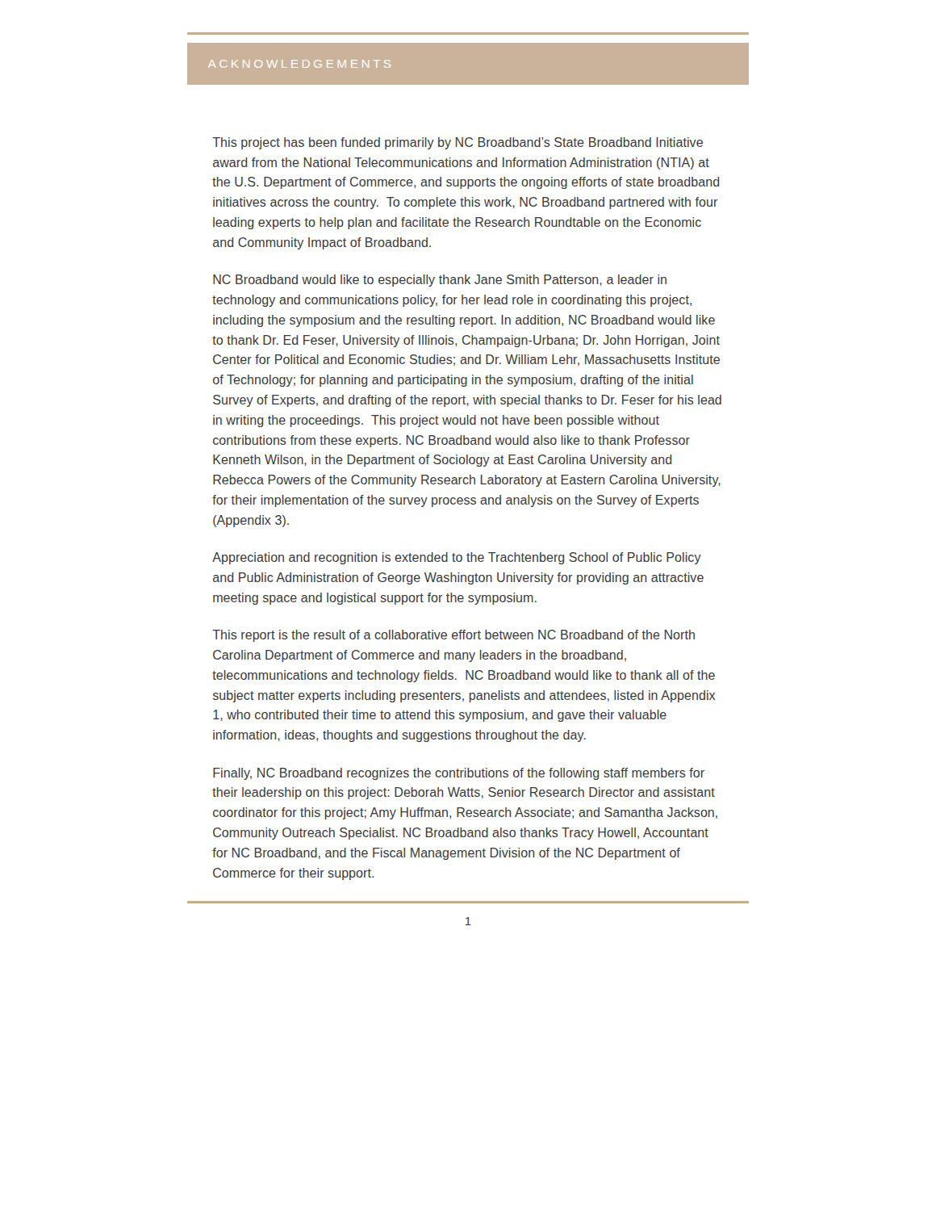Acknowledgements
This project has been funded primarily by NC Broadband’s State Broadband Initiative award from the National Telecommunications and Information Administration (NTIA) at the U.S. Department of Commerce, and supports the ongoing efforts of state broadband initiatives across the country. To complete this work, NC Broadband partnered with four leading experts to help plan and facilitate the Research Roundtable on the Economic and Community Impact of Broadband.
NC Broadband would like to especially thank Jane Smith Patterson, a leader in technology and communications policy, for her lead role in coordinating this project, including the symposium and the resulting report. In addition, NC Broadband would like to thank Dr. Ed Feser, University of Illinois, Champaign-Urbana; Dr. John Horrigan, Joint Center for Political and Economic Studies; and Dr. William Lehr, Massachusetts Institute of Technology; for planning and participating in the symposium, drafting of the initial Survey of Experts, and drafting of the report, with special thanks to Dr. Feser for his lead in writing the proceedings. This project would not have been possible without contributions from these experts. NC Broadband would also like to thank Professor Kenneth Wilson, in the Department of Sociology at East Carolina University and Rebecca Powers of the Community Research Laboratory at Eastern Carolina University, for their implementation of the survey process and analysis on the Survey of Experts (Appendix 3).
Appreciation and recognition is extended to the Trachtenberg School of Public Policy and Public Administration of George Washington University for providing an attractive meeting space and logistical support for the symposium.
This report is the result of a collaborative effort between NC Broadband of the North Carolina Department of Commerce and many leaders in the broadband, telecommunications and technology fields. NC Broadband would like to thank all of the subject matter experts including presenters, panelists and attendees, listed in Appendix 1, who contributed their time to attend this symposium, and gave their valuable information, ideas, thoughts and suggestions throughout the day.
Finally, NC Broadband recognizes the contributions of the following staff members for their leadership on this project: Deborah Watts, Senior Research Director and assistant coordinator for this project; Amy Huffman, Research Associate; and Samantha Jackson, Community Outreach Specialist. NC Broadband also thanks Tracy Howell, Accountant for NC Broadband, and the Fiscal Management Division of the NC Department of Commerce for their support.
1